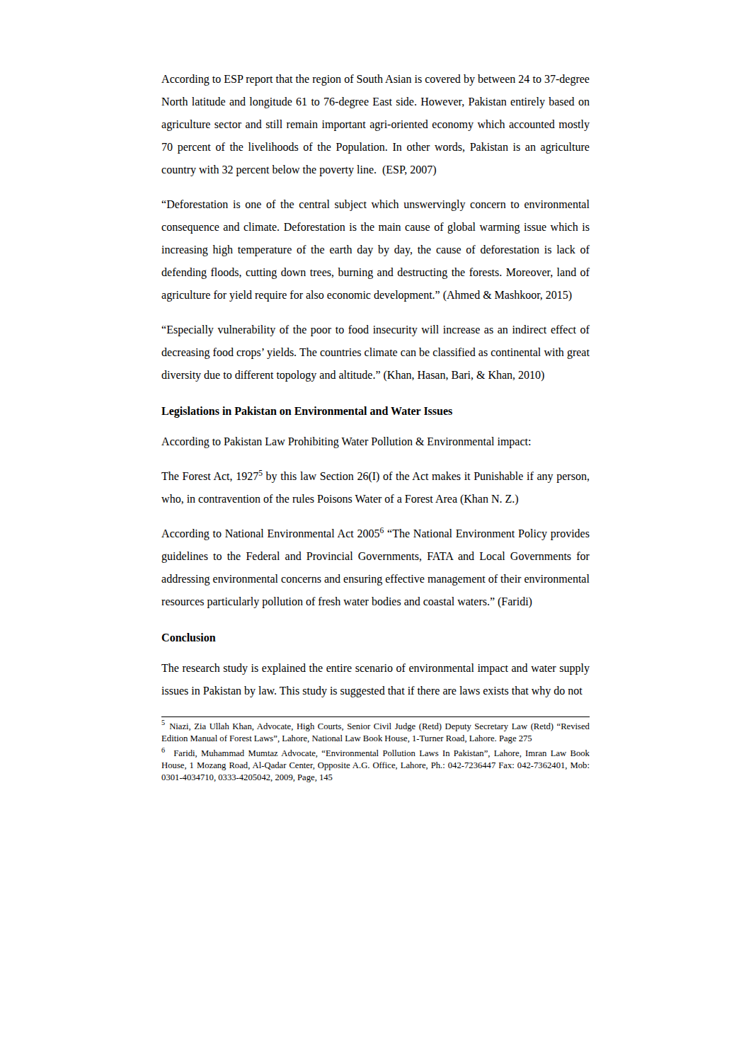According to ESP report that the region of South Asian is covered by between 24 to 37-degree North latitude and longitude 61 to 76-degree East side. However, Pakistan entirely based on agriculture sector and still remain important agri-oriented economy which accounted mostly 70 percent of the livelihoods of the Population. In other words, Pakistan is an agriculture country with 32 percent below the poverty line. (ESP, 2007)
“Deforestation is one of the central subject which unswervingly concern to environmental consequence and climate. Deforestation is the main cause of global warming issue which is increasing high temperature of the earth day by day, the cause of deforestation is lack of defending floods, cutting down trees, burning and destructing the forests. Moreover, land of agriculture for yield require for also economic development.” (Ahmed & Mashkoor, 2015)
“Especially vulnerability of the poor to food insecurity will increase as an indirect effect of decreasing food crops’ yields. The countries climate can be classified as continental with great diversity due to different topology and altitude.” (Khan, Hasan, Bari, & Khan, 2010)
Legislations in Pakistan on Environmental and Water Issues
According to Pakistan Law Prohibiting Water Pollution & Environmental impact:
The Forest Act, 19275 by this law Section 26(I) of the Act makes it Punishable if any person, who, in contravention of the rules Poisons Water of a Forest Area (Khan N. Z.)
According to National Environmental Act 20056 “The National Environment Policy provides guidelines to the Federal and Provincial Governments, FATA and Local Governments for addressing environmental concerns and ensuring effective management of their environmental resources particularly pollution of fresh water bodies and coastal waters.” (Faridi)
Conclusion
The research study is explained the entire scenario of environmental impact and water supply issues in Pakistan by law. This study is suggested that if there are laws exists that why do not
5 Niazi, Zia Ullah Khan, Advocate, High Courts, Senior Civil Judge (Retd) Deputy Secretary Law (Retd) “Revised Edition Manual of Forest Laws”, Lahore, National Law Book House, 1-Turner Road, Lahore. Page 275
6 Faridi, Muhammad Mumtaz Advocate, “Environmental Pollution Laws In Pakistan”, Lahore, Imran Law Book House, 1 Mozang Road, Al-Qadar Center, Opposite A.G. Office, Lahore, Ph.: 042-7236447 Fax: 042-7362401, Mob: 0301-4034710, 0333-4205042, 2009, Page, 145